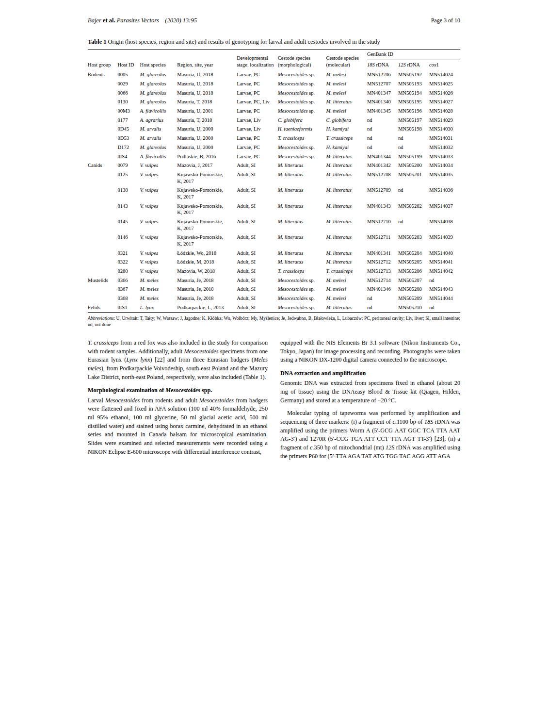Bajer et al. Parasites Vectors (2020) 13:95
Page 3 of 10
Table 1 Origin (host species, region and site) and results of genotyping for larval and adult cestodes involved in the study
| Host group | Host ID | Host species | Region, site, year | Developmental stage, localization | Cestode species (morphological) | Cestode species (molecular) | GenBank ID |
| --- | --- | --- | --- | --- | --- | --- | --- |
| 18S rDNA | 12S rDNA | cox 1 |
| Rodents | 0005 | M. glareolus | Masuria, U, 2018 | Larvae, PC | Mesocestoides sp. | M. melesi | MN512706 | MN505192 | MN514024 |
| | 0029 | M. glareolus | Masuria, U, 2018 | Larvae, PC | Mesocestoides sp. | M. melesi | MN512707 | MN505193 | MN514025 |
| | 0066 | M. glareolus | Masuria, U, 2018 | Larvae, PC | Mesocestoides sp. | M. melesi | MN401347 | MN505194 | MN514026 |
| | 0130 | M. glareolus | Masuria, T, 2018 | Larvae, PC, Liv | Mesocestoides sp. | M. litteratus | MN401340 | MN505195 | MN514027 |
| | 00M3 | A. flavicollis | Masuria, U, 2001 | Larvae, PC | Mesocestoides sp. | M. melesi | MN401345 | MN505196 | MN514028 |
| | 0177 | A. agrarius | Masuria, T, 2018 | Larvae, Liv | C. globifera | C. globifera | nd | MN505197 | MN514029 |
| | 0D45 | M. arvalis | Masuria, U, 2000 | Larvae, Liv | H. taeniaeformis | H. kamiyai | nd | MN505198 | MN514030 |
| | 0D53 | M. arvalis | Masuria, U, 2000 | Larvae, PC | T. crassiceps | T. crassiceps | nd | nd | MN514031 |
| | D172 | M. glareolus | Masuria, U, 2000 | Larvae, PC | Mesocestoides sp. | H. kamiyai | nd | nd | MN514032 |
| | 0IS4 | A. flavicollis | Podlaskie, B, 2016 | Larvae, PC | Mesocestoides sp. | M. litteratus | MN401344 | MN505199 | MN514033 |
| Canids | 0079 | V. vulpes | Mazovia, J, 2017 | Adult, SI | M. litteratus | M. litteratus | MN401342 | MN505200 | MN514034 |
| | 0125 | V. vulpes | Kujawsko-Pomorskie, K, 2017 | Adult, SI | M. litteratus | M. litteratus | MN512708 | MN505201 | MN514035 |
| | 0138 | V. vulpes | Kujawsko-Pomorskie, K, 2017 | Adult, SI | M. litteratus | M. litteratus | MN512709 | nd | MN514036 |
| | 0143 | V. vulpes | Kujawsko-Pomorskie, K, 2017 | Adult, SI | M. litteratus | M. litteratus | MN401343 | MN505202 | MN514037 |
| | 0145 | V. vulpes | Kujawsko-Pomorskie, K, 2017 | Adult, SI | M. litteratus | M. litteratus | MN512710 | nd | MN514038 |
| | 0146 | V. vulpes | Kujawsko-Pomorskie, K, 2017 | Adult, SI | M. litteratus | M. litteratus | MN512711 | MN505203 | MN514039 |
| | 0321 | V. vulpes | Łódzkie, Wo, 2018 | Adult, SI | M. litteratus | M. litteratus | MN401341 | MN505204 | MN514040 |
| | 0322 | V. vulpes | Łódzkie, M, 2018 | Adult, SI | M. litteratus | M. litteratus | MN512712 | MN505205 | MN514041 |
| | 0280 | V. vulpes | Mazovia, W, 2018 | Adult, SI | T. crassiceps | T. crassiceps | MN512713 | MN505206 | MN514042 |
| Mustelids | 0366 | M. meles | Masuria, Je, 2018 | Adult, SI | Mesocestoides sp. | M. melesi | MN512714 | MN505207 | nd |
| | 0367 | M. meles | Masuria, Je, 2018 | Adult, SI | Mesocestoides sp. | M. melesi | MN401346 | MN505208 | MN514043 |
| | 0368 | M. meles | Masuria, Je, 2018 | Adult, SI | Mesocestoides sp. | M. melesi | nd | MN505209 | MN514044 |
| Felids | 0IS1 | L. lynx | Podkarpackie, L, 2013 | Adult, SI | Mesocestoides sp. | M. litteratus | nd | MN505210 | nd |
Abbreviations: U, Urwitałt; T, Tałty; W, Warsaw; J, Jagodne; K, Kłóbka; Wo, Wolbórz; My, Myślenice; Je, Jedwabno, B, Białowieża, L, Lubaczów; PC, peritoneal cavity; Liv, liver; SI, small intestine; nd, not done
T. crassiceps from a red fox was also included in the study for comparison with rodent samples. Additionally, adult Mesocestoides specimens from one Eurasian lynx (Lynx lynx) [22] and from three Eurasian badgers (Meles meles), from Podkarpackie Voivodeship, south-east Poland and the Mazury Lake District, north-east Poland, respectively, were also included (Table 1).
Morphological examination of Mesocestoides spp.
Larval Mesocestoides from rodents and adult Mesocestoides from badgers were flattened and fixed in AFA solution (100 ml 40% formaldehyde, 250 ml 95% ethanol, 100 ml glycerine, 50 ml glacial acetic acid, 500 ml distilled water) and stained using borax carmine, dehydrated in an ethanol series and mounted in Canada balsam for microscopical examination. Slides were examined and selected measurements were recorded using a NIKON Eclipse E-600 microscope with differential interference contrast,
equipped with the NIS Elements Br 3.1 software (Nikon Instruments Co., Tokyo, Japan) for image processing and recording. Photographs were taken using a NIKON DX-1200 digital camera connected to the microscope.
DNA extraction and amplification
Genomic DNA was extracted from specimens fixed in ethanol (about 20 mg of tissue) using the DNAeasy Blood & Tissue kit (Qiagen, Hilden, Germany) and stored at a temperature of −20 °C.
Molecular typing of tapeworms was performed by amplification and sequencing of three markers: (i) a fragment of c. 1100 bp of 18S rDNA was amplified using the primers Worm A (5′-GCG AAT GGC TCA TTA AAT AG-3′) and 1270R (5′-CCG TCA ATT CCT TTA AGT TT-3′) [23]; (ii) a fragment of c. 350 bp of mitochondrial (mt) 12S rDNA was amplified using the primers P60 for (5′-TTA AGA TAT ATG TGG TAC AGG ATT AGA